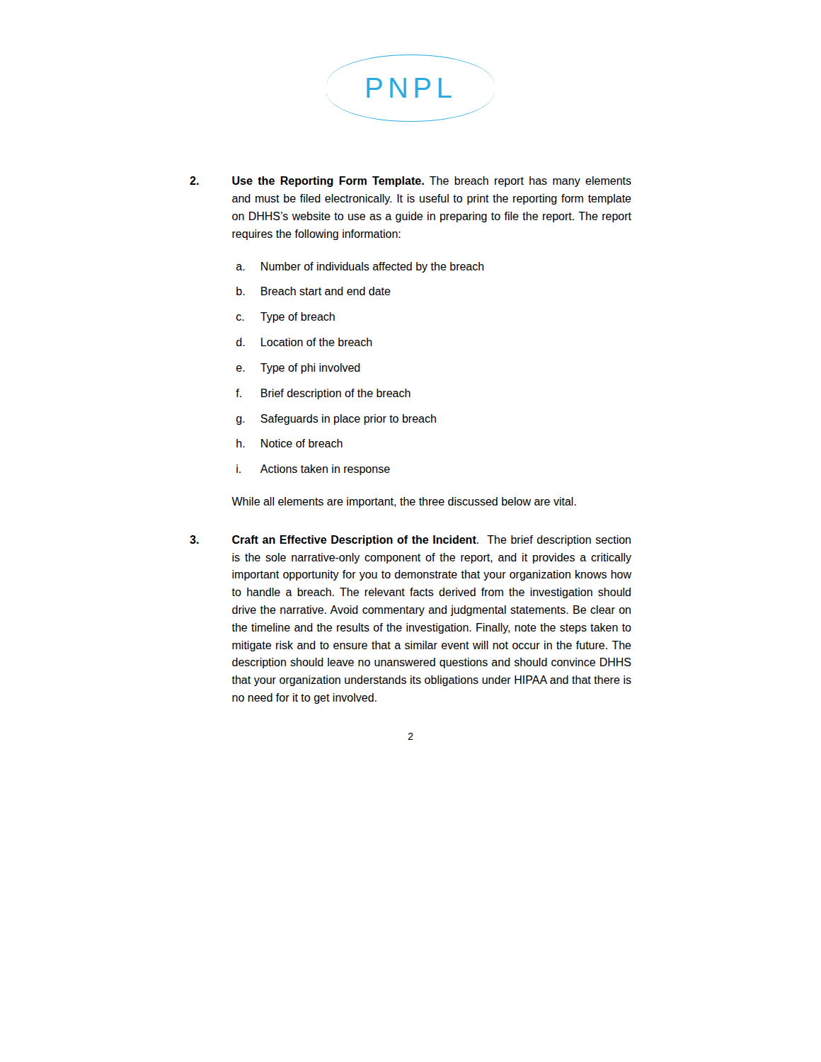PNPL
2. Use the Reporting Form Template. The breach report has many elements and must be filed electronically. It is useful to print the reporting form template on DHHS’s website to use as a guide in preparing to file the report. The report requires the following information:
a. Number of individuals affected by the breach
b. Breach start and end date
c. Type of breach
d. Location of the breach
e. Type of phi involved
f. Brief description of the breach
g. Safeguards in place prior to breach
h. Notice of breach
i. Actions taken in response
While all elements are important, the three discussed below are vital.
3. Craft an Effective Description of the Incident. The brief description section is the sole narrative-only component of the report, and it provides a critically important opportunity for you to demonstrate that your organization knows how to handle a breach. The relevant facts derived from the investigation should drive the narrative. Avoid commentary and judgmental statements. Be clear on the timeline and the results of the investigation. Finally, note the steps taken to mitigate risk and to ensure that a similar event will not occur in the future. The description should leave no unanswered questions and should convince DHHS that your organization understands its obligations under HIPAA and that there is no need for it to get involved.
2